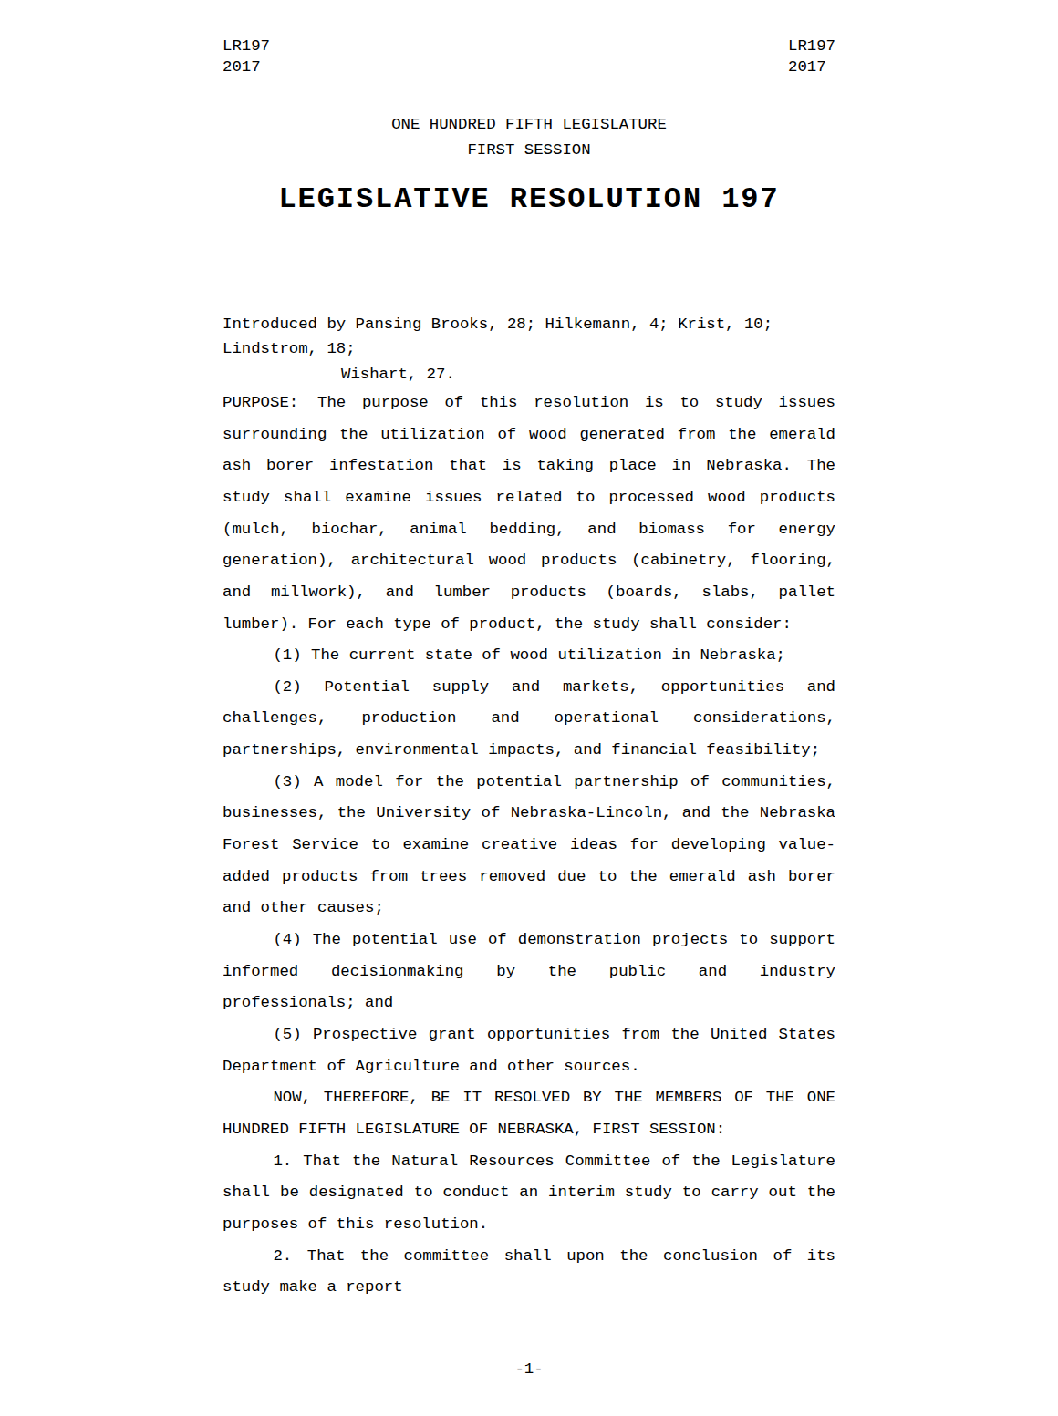LR197 2017
LR197 2017
ONE HUNDRED FIFTH LEGISLATURE
FIRST SESSION
LEGISLATIVE RESOLUTION 197
Introduced by Pansing Brooks, 28; Hilkemann, 4; Krist, 10; Lindstrom, 18;
Wishart, 27.
PURPOSE: The purpose of this resolution is to study issues surrounding the utilization of wood generated from the emerald ash borer infestation that is taking place in Nebraska. The study shall examine issues related to processed wood products (mulch, biochar, animal bedding, and biomass for energy generation), architectural wood products (cabinetry, flooring, and millwork), and lumber products (boards, slabs, pallet lumber). For each type of product, the study shall consider:
(1) The current state of wood utilization in Nebraska;
(2) Potential supply and markets, opportunities and challenges, production and operational considerations, partnerships, environmental impacts, and financial feasibility;
(3) A model for the potential partnership of communities, businesses, the University of Nebraska-Lincoln, and the Nebraska Forest Service to examine creative ideas for developing value-added products from trees removed due to the emerald ash borer and other causes;
(4) The potential use of demonstration projects to support informed decisionmaking by the public and industry professionals; and
(5) Prospective grant opportunities from the United States Department of Agriculture and other sources.
NOW, THEREFORE, BE IT RESOLVED BY THE MEMBERS OF THE ONE HUNDRED FIFTH LEGISLATURE OF NEBRASKA, FIRST SESSION:
1. That the Natural Resources Committee of the Legislature shall be designated to conduct an interim study to carry out the purposes of this resolution.
2. That the committee shall upon the conclusion of its study make a report
-1-